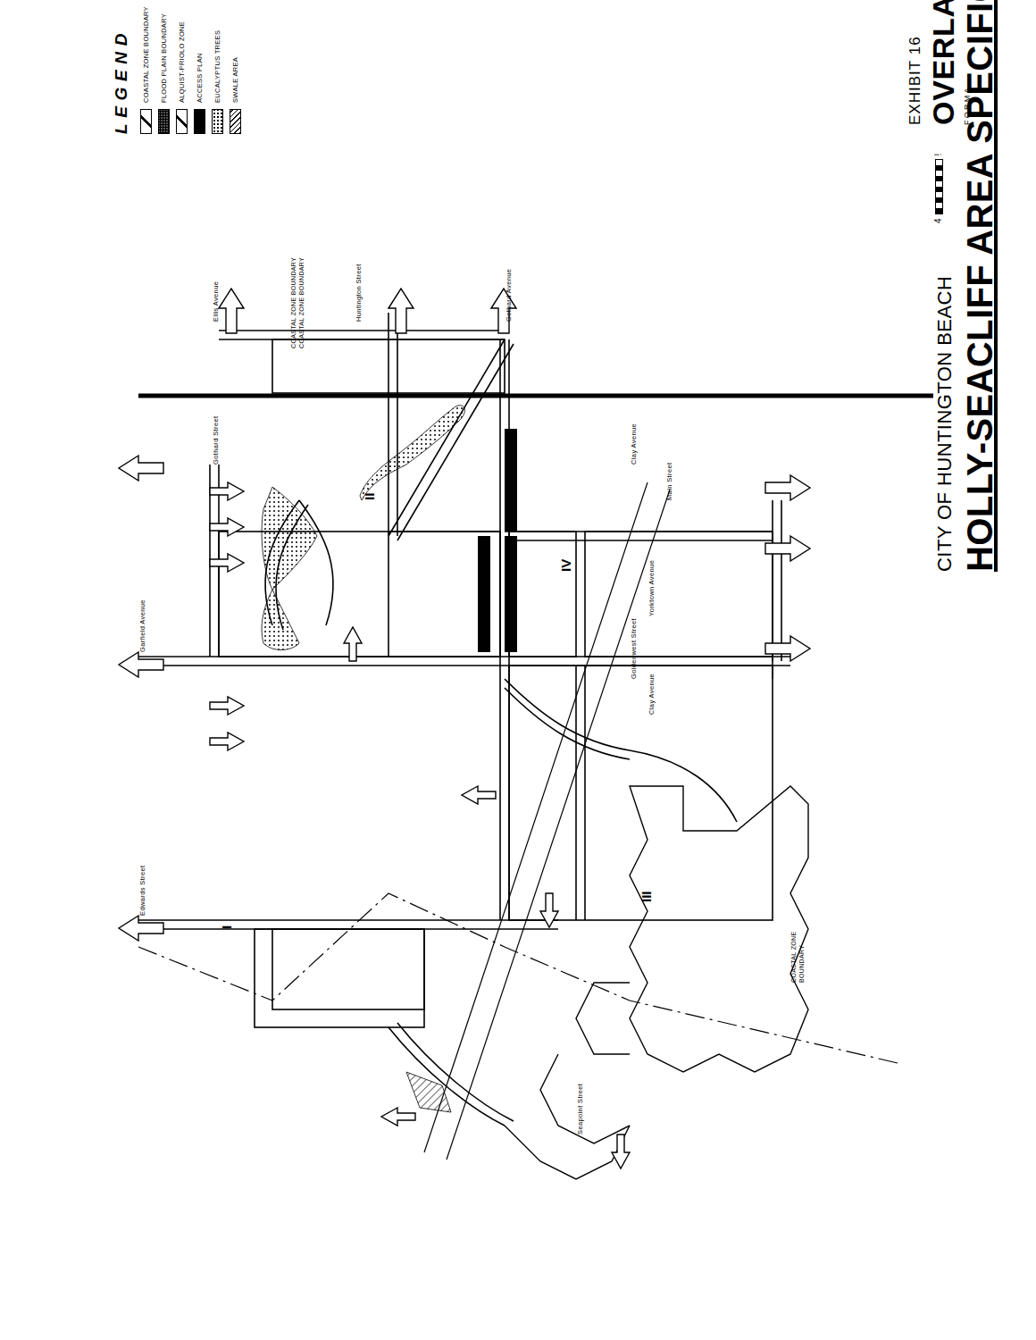LEGEND
COASTAL ZONE BOUNDARY
FLOOD PLAIN BOUNDARY
ALQUIST-PRIOLO ZONE
ACCESS PLAN
EUCALYPTUS TREES
SWALE AREA
EXHIBIT 16
OVERLAY AREAS
FORMA
4 !
CITY OF HUNTINGTON BEACH
HOLLY-SEACLIFF AREA SPECIFIC PLAN
Ellis Avenue Huntington Street Gothard Avenue Gothard Street Garfield Avenue Edwards Street Clay Avenue Main Street Yorktown Avenue Goldenwest Street Clay Avenue Seapoint Street COASTAL ZONE
BOUNDARY COASTAL ZONE BOUNDARY
COASTAL ZONE BOUNDARY IV III I II